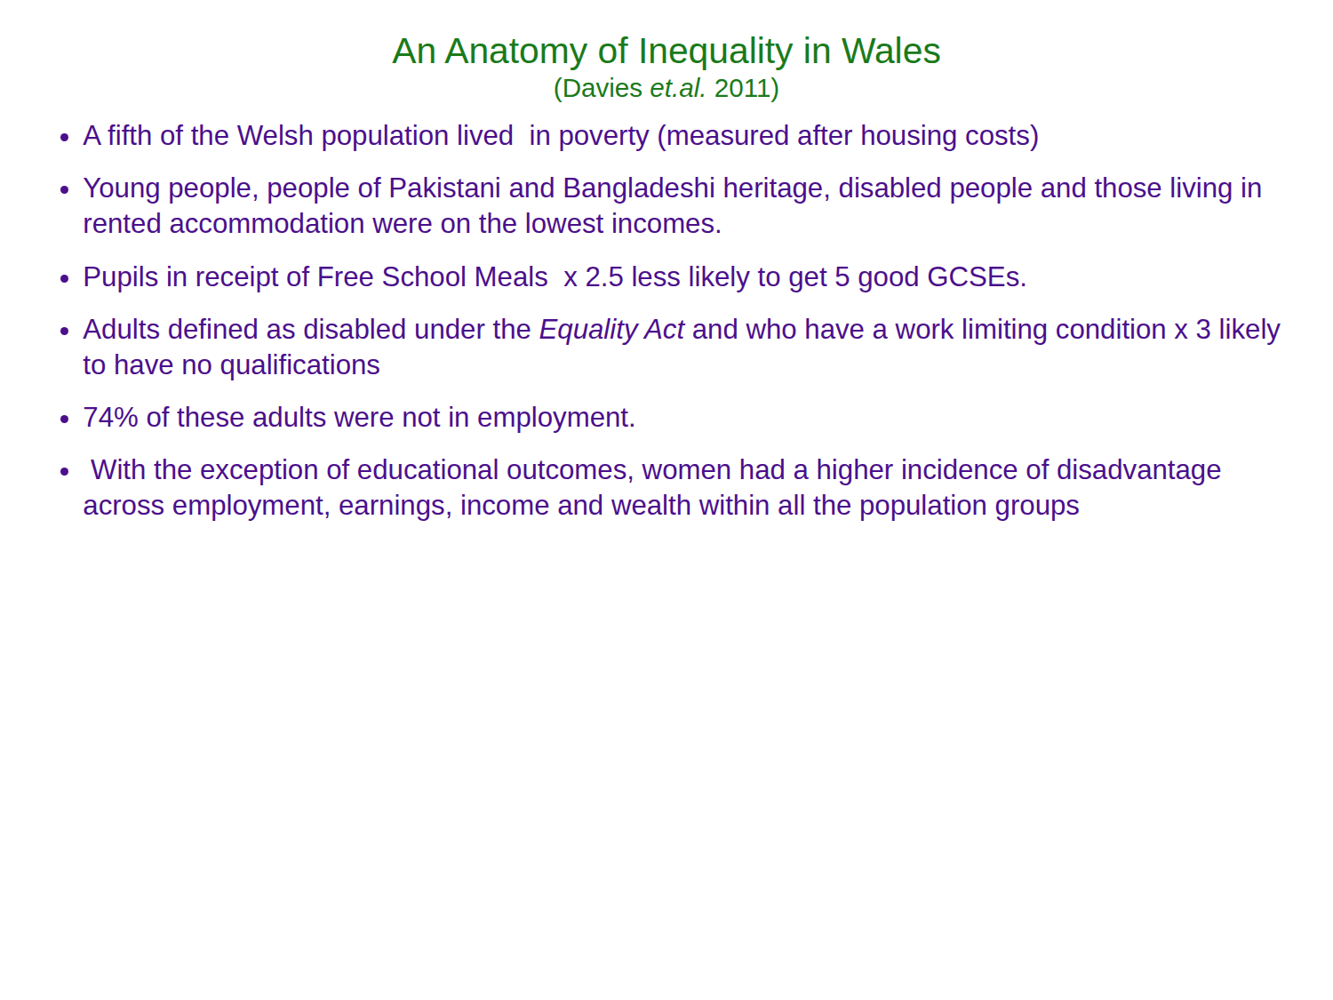An Anatomy of Inequality in Wales
(Davies et.al. 2011)
A fifth of the Welsh population lived in poverty (measured after housing costs)
Young people, people of Pakistani and Bangladeshi heritage, disabled people and those living in rented accommodation were on the lowest incomes.
Pupils in receipt of Free School Meals x 2.5 less likely to get 5 good GCSEs.
Adults defined as disabled under the Equality Act and who have a work limiting condition x 3 likely to have no qualifications
74% of these adults were not in employment.
With the exception of educational outcomes, women had a higher incidence of disadvantage across employment, earnings, income and wealth within all the population groups